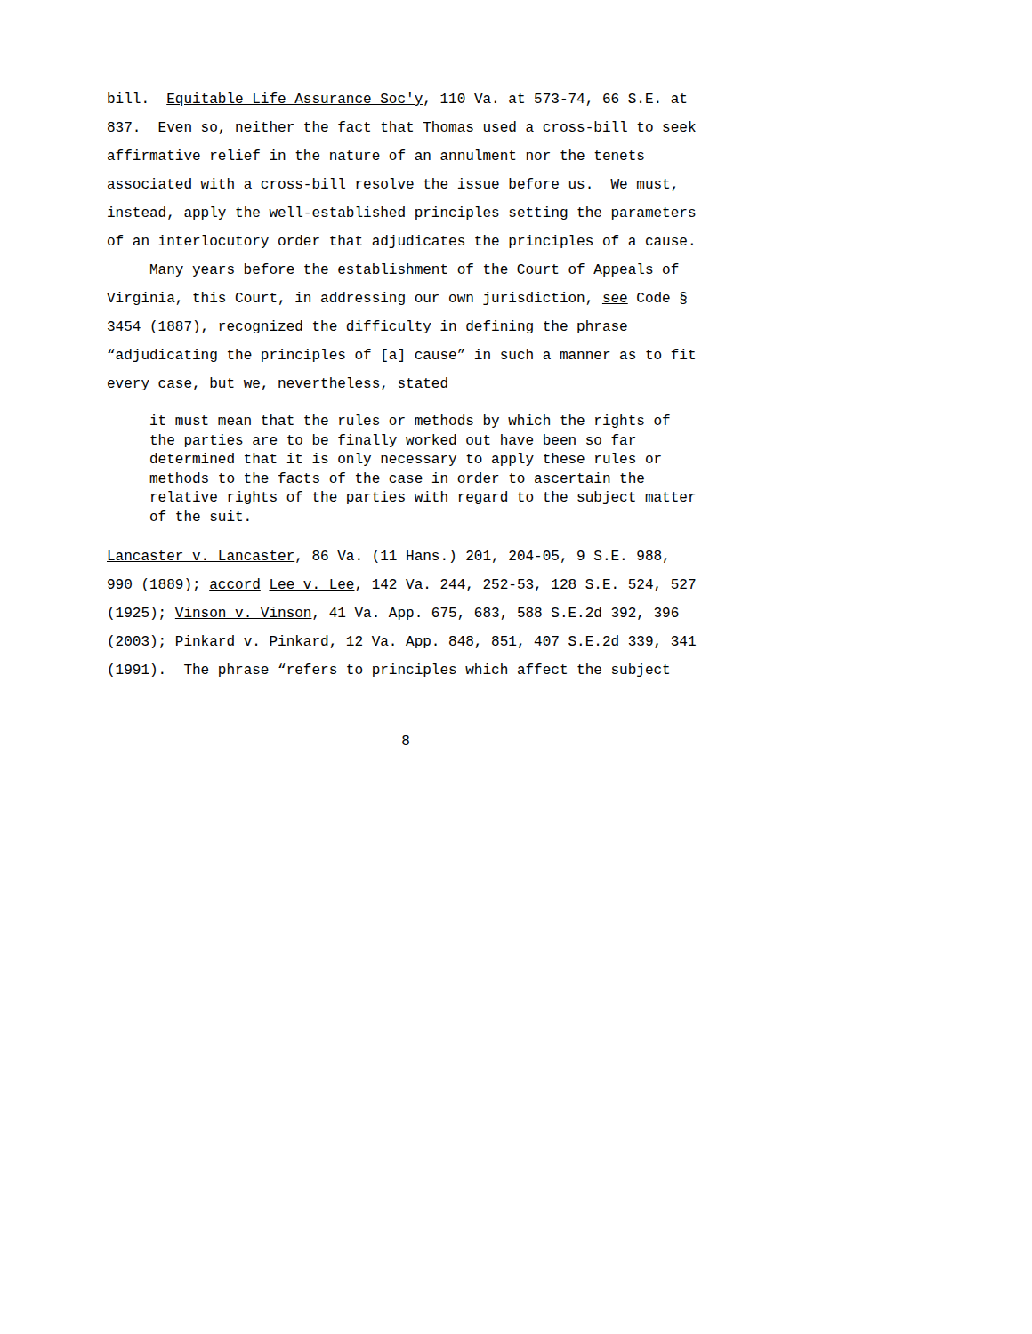bill. Equitable Life Assurance Soc'y, 110 Va. at 573-74, 66 S.E. at 837. Even so, neither the fact that Thomas used a cross-bill to seek affirmative relief in the nature of an annulment nor the tenets associated with a cross-bill resolve the issue before us. We must, instead, apply the well-established principles setting the parameters of an interlocutory order that adjudicates the principles of a cause.
Many years before the establishment of the Court of Appeals of Virginia, this Court, in addressing our own jurisdiction, see Code § 3454 (1887), recognized the difficulty in defining the phrase “adjudicating the principles of [a] cause” in such a manner as to fit every case, but we, nevertheless, stated
it must mean that the rules or methods by which the rights of the parties are to be finally worked out have been so far determined that it is only necessary to apply these rules or methods to the facts of the case in order to ascertain the relative rights of the parties with regard to the subject matter of the suit.
Lancaster v. Lancaster, 86 Va. (11 Hans.) 201, 204-05, 9 S.E. 988, 990 (1889); accord Lee v. Lee, 142 Va. 244, 252-53, 128 S.E. 524, 527 (1925); Vinson v. Vinson, 41 Va. App. 675, 683, 588 S.E.2d 392, 396 (2003); Pinkard v. Pinkard, 12 Va. App. 848, 851, 407 S.E.2d 339, 341 (1991). The phrase “refers to principles which affect the subject
8